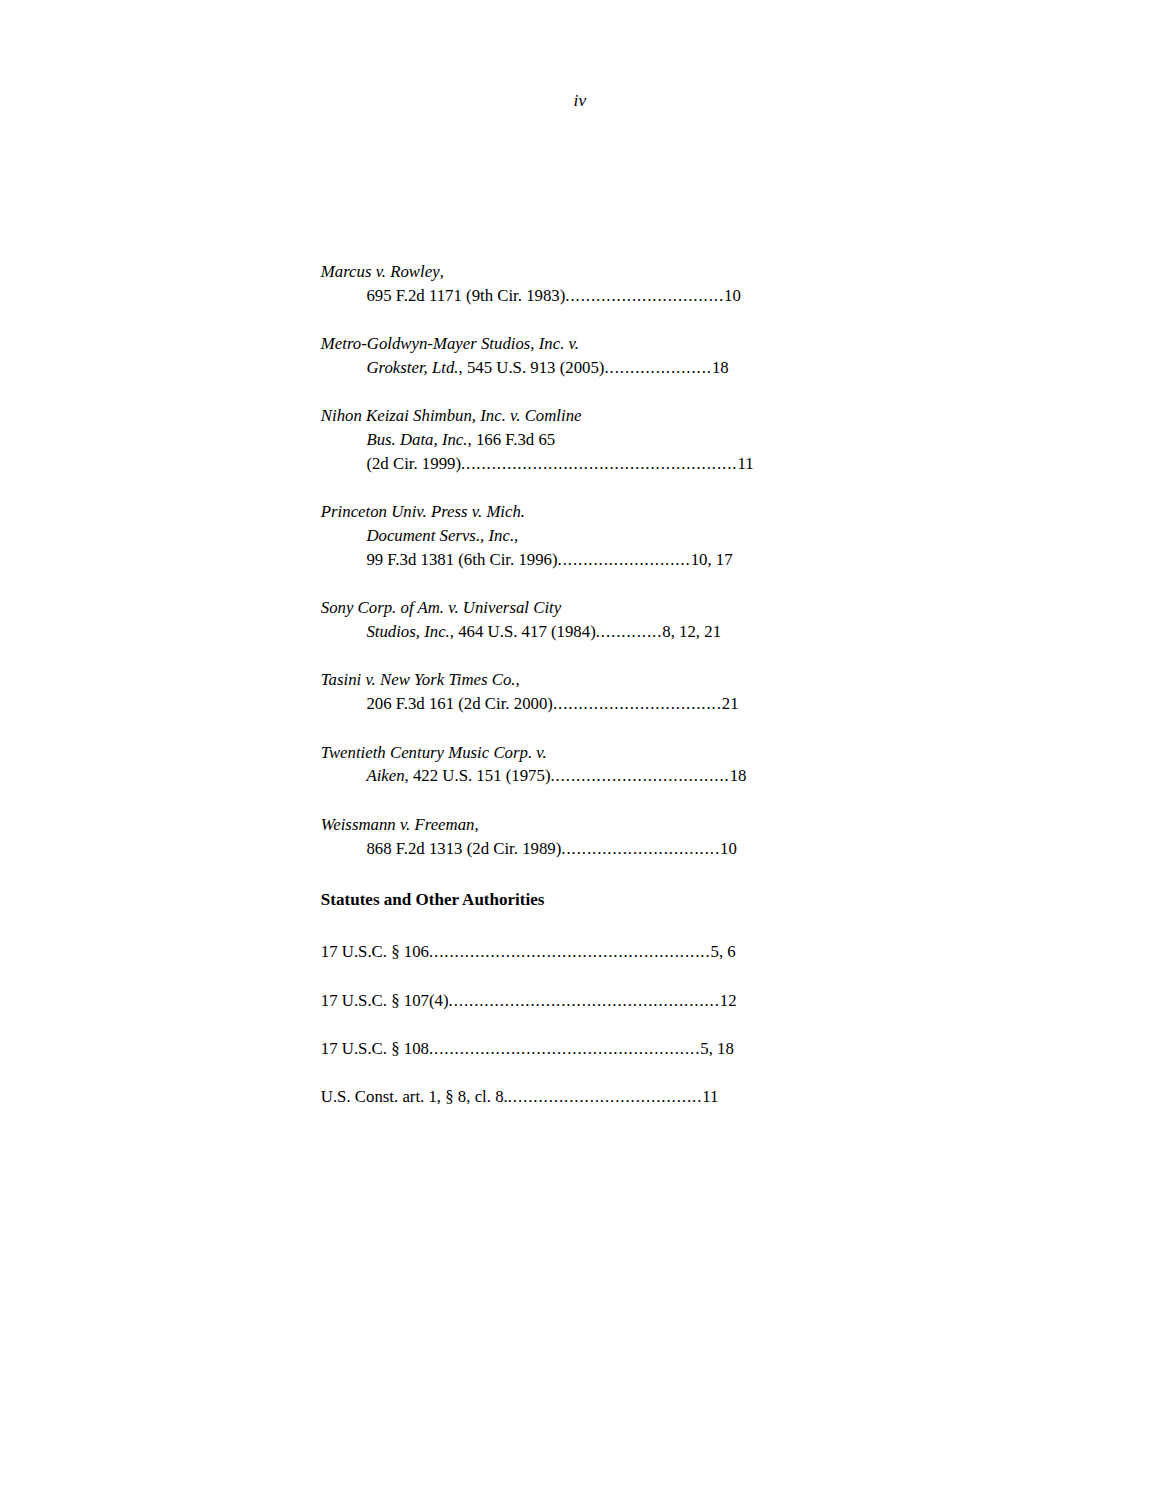iv
Marcus v. Rowley,
695 F.2d 1171 (9th Cir. 1983)............................... 10
Metro-Goldwyn-Mayer Studios, Inc. v.
Grokster, Ltd., 545 U.S. 913 (2005)..................... 18
Nihon Keizai Shimbun, Inc. v. Comline
Bus. Data, Inc., 166 F.3d 65
(2d Cir. 1999)...................................................... 11
Princeton Univ. Press v. Mich.
Document Servs., Inc.,
99 F.3d 1381 (6th Cir. 1996).......................... 10, 17
Sony Corp. of Am. v. Universal City
Studios, Inc., 464 U.S. 417 (1984)............. 8, 12, 21
Tasini v. New York Times Co.,
206 F.3d 161 (2d Cir. 2000)................................. 21
Twentieth Century Music Corp. v.
Aiken, 422 U.S. 151 (1975)................................... 18
Weissmann v. Freeman,
868 F.2d 1313 (2d Cir. 1989)............................... 10
Statutes and Other Authorities
17 U.S.C. § 106....................................................... 5, 6
17 U.S.C. § 107(4)..................................................... 12
17 U.S.C. § 108..................................................... 5, 18
U.S. Const. art. 1, § 8, cl. 8....................................... 11